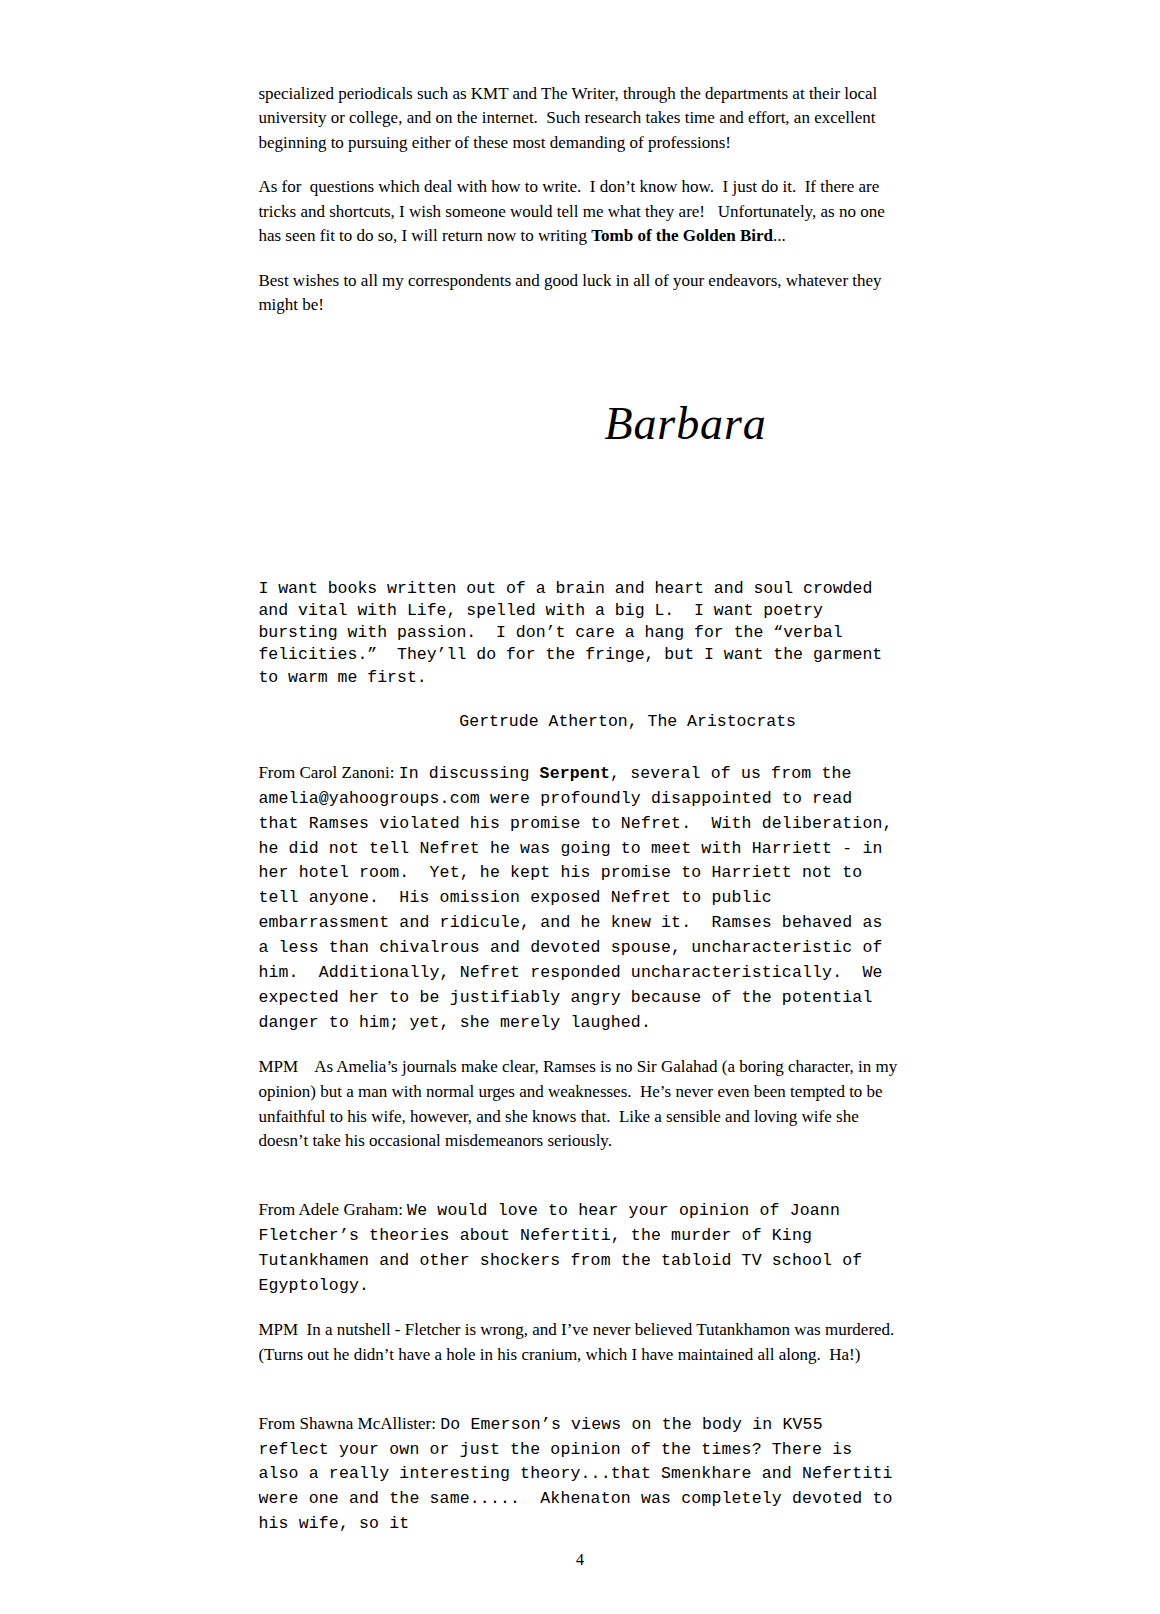specialized periodicals such as KMT and The Writer, through the departments at their local university or college, and on the internet. Such research takes time and effort, an excellent beginning to pursuing either of these most demanding of professions!
As for questions which deal with how to write. I don’t know how. I just do it. If there are tricks and shortcuts, I wish someone would tell me what they are! Unfortunately, as no one has seen fit to do so, I will return now to writing Tomb of the Golden Bird...
Best wishes to all my correspondents and good luck in all of your endeavors, whatever they might be!
Barbara
I want books written out of a brain and heart and soul crowded and vital with Life, spelled with a big L. I want poetry bursting with passion. I don’t care a hang for the “verbal felicities.” They’ll do for the fringe, but I want the garment to warm me first.
Gertrude Atherton, The Aristocrats
From Carol Zanoni: In discussing Serpent, several of us from the amelia@yahoogroups.com were profoundly disappointed to read that Ramses violated his promise to Nefret. With deliberation, he did not tell Nefret he was going to meet with Harriett - in her hotel room. Yet, he kept his promise to Harriett not to tell anyone. His omission exposed Nefret to public embarrassment and ridicule, and he knew it. Ramses behaved as a less than chivalrous and devoted spouse, uncharacteristic of him. Additionally, Nefret responded uncharacteristically. We expected her to be justifiably angry because of the potential danger to him; yet, she merely laughed.
MPM As Amelia’s journals make clear, Ramses is no Sir Galahad (a boring character, in my opinion) but a man with normal urges and weaknesses. He’s never even been tempted to be unfaithful to his wife, however, and she knows that. Like a sensible and loving wife she doesn’t take his occasional misdemeanors seriously.
From Adele Graham: We would love to hear your opinion of Joann Fletcher’s theories about Nefertiti, the murder of King Tutankhamen and other shockers from the tabloid TV school of Egyptology.
MPM In a nutshell - Fletcher is wrong, and I’ve never believed Tutankhamon was murdered. (Turns out he didn’t have a hole in his cranium, which I have maintained all along. Ha!)
From Shawna McAllister: Do Emerson’s views on the body in KV55 reflect your own or just the opinion of the times? There is also a really interesting theory...that Smenkhare and Nefertiti were one and the same..... Akhenaton was completely devoted to his wife, so it
4